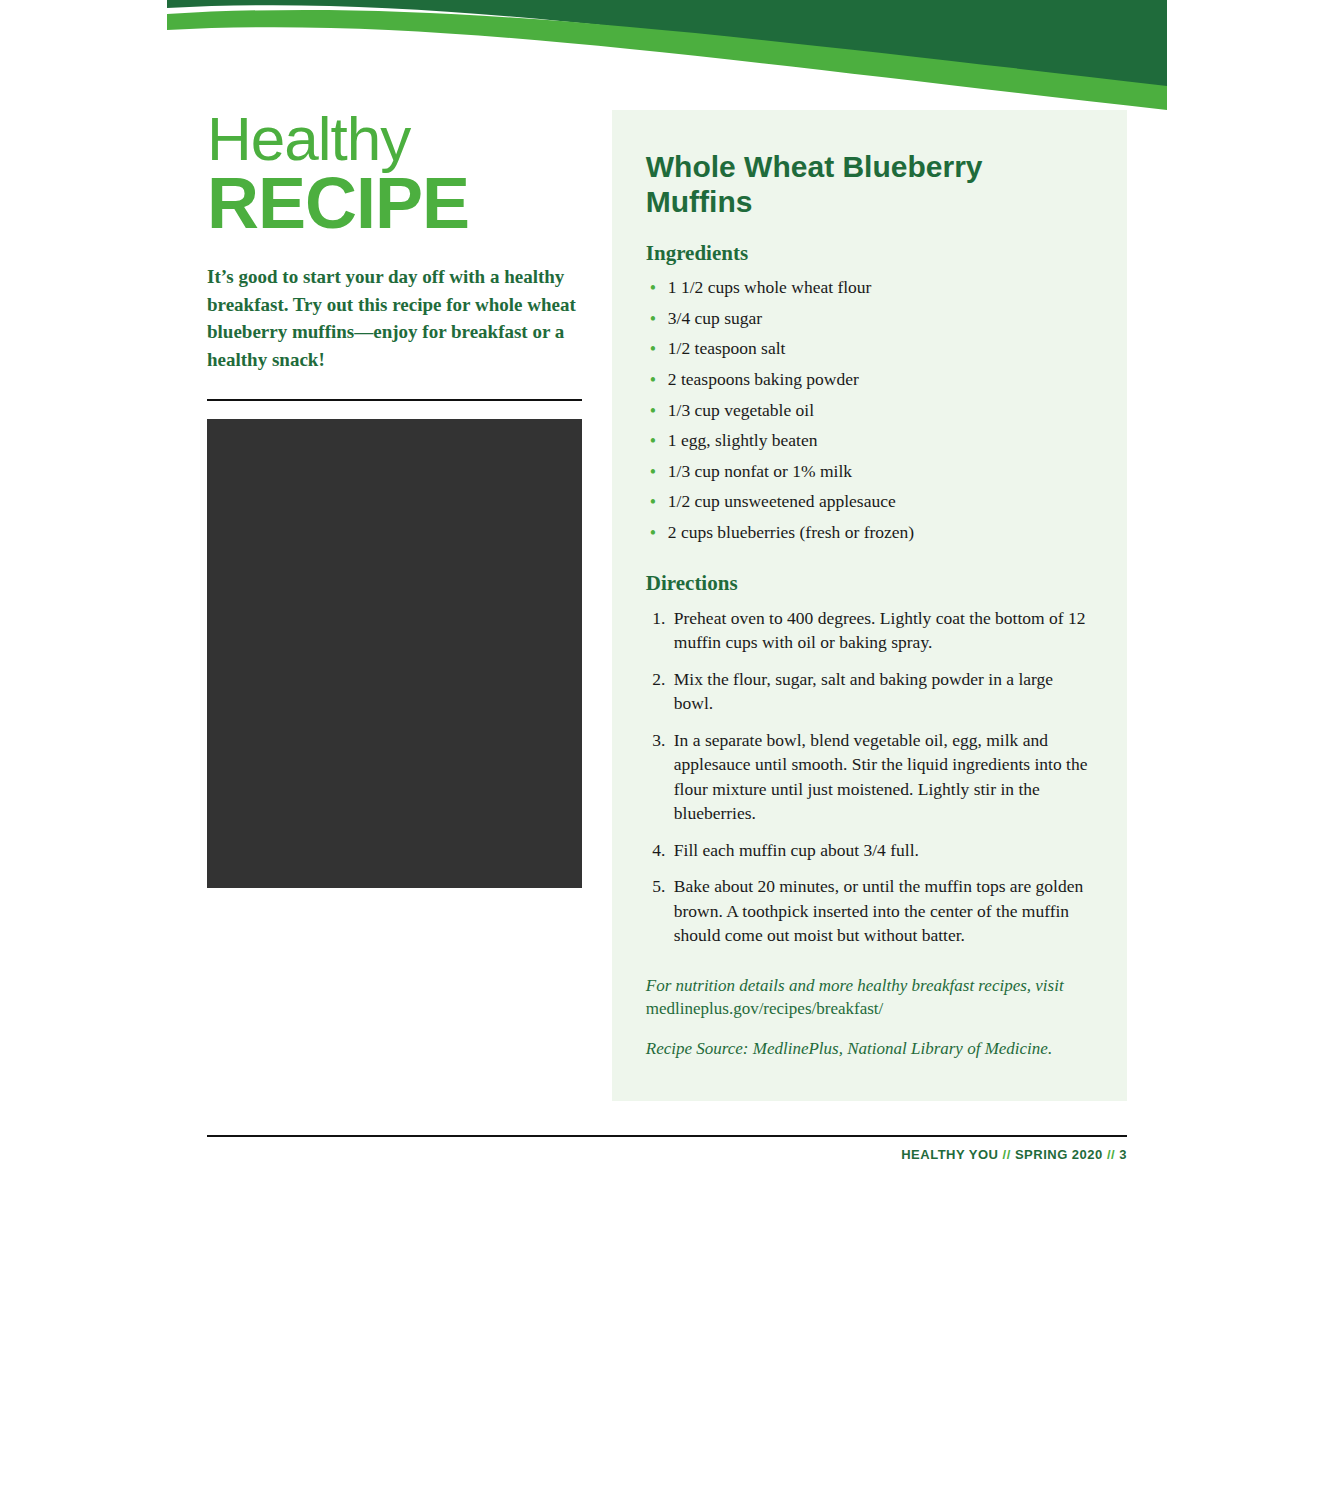Healthy RECIPE
It’s good to start your day off with a healthy breakfast. Try out this recipe for whole wheat blueberry muffins—enjoy for breakfast or a healthy snack!
Whole Wheat Blueberry Muffins
Ingredients
1 1/2 cups whole wheat flour
3/4 cup sugar
1/2 teaspoon salt
2 teaspoons baking powder
1/3 cup vegetable oil
1 egg, slightly beaten
1/3 cup nonfat or 1% milk
1/2 cup unsweetened applesauce
2 cups blueberries (fresh or frozen)
Directions
Preheat oven to 400 degrees. Lightly coat the bottom of 12 muffin cups with oil or baking spray.
Mix the flour, sugar, salt and baking powder in a large bowl.
In a separate bowl, blend vegetable oil, egg, milk and applesauce until smooth. Stir the liquid ingredients into the flour mixture until just moistened. Lightly stir in the blueberries.
Fill each muffin cup about 3/4 full.
Bake about 20 minutes, or until the muffin tops are golden brown. A toothpick inserted into the center of the muffin should come out moist but without batter.
For nutrition details and more healthy breakfast recipes, visit medlineplus.gov/recipes/breakfast/
Recipe Source: MedlinePlus, National Library of Medicine.
HEALTHY YOU // SPRING 2020 // 3